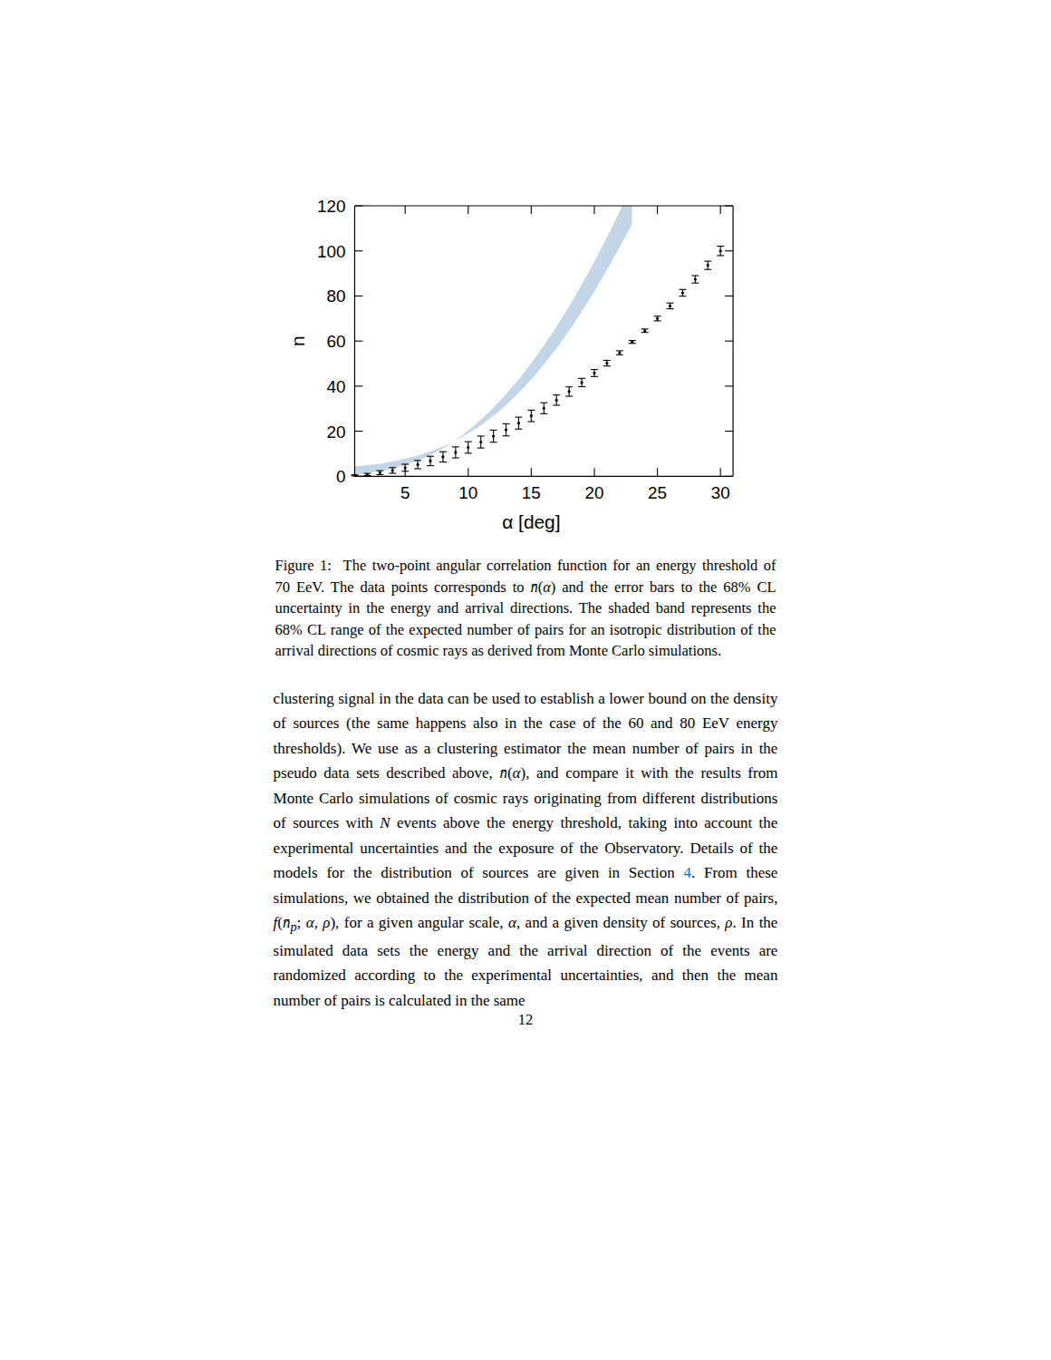0 20 40 60 80 100 120 5 10 15 20 25 30 α [deg] n
Figure 1: The two-point angular correlation function for an energy threshold of 70 EeV. The data points corresponds to n̄(α) and the error bars to the 68% CL uncertainty in the energy and arrival directions. The shaded band represents the 68% CL range of the expected number of pairs for an isotropic distribution of the arrival directions of cosmic rays as derived from Monte Carlo simulations.
clustering signal in the data can be used to establish a lower bound on the density of sources (the same happens also in the case of the 60 and 80 EeV energy thresholds). We use as a clustering estimator the mean number of pairs in the pseudo data sets described above, n̄(α), and compare it with the results from Monte Carlo simulations of cosmic rays originating from different distributions of sources with N events above the energy threshold, taking into account the experimental uncertainties and the exposure of the Observatory. Details of the models for the distribution of sources are given in Section 4. From these simulations, we obtained the distribution of the expected mean number of pairs, f(n̄p; α, ρ), for a given angular scale, α, and a given density of sources, ρ. In the simulated data sets the energy and the arrival direction of the events are randomized according to the experimental uncertainties, and then the mean number of pairs is calculated in the same
12